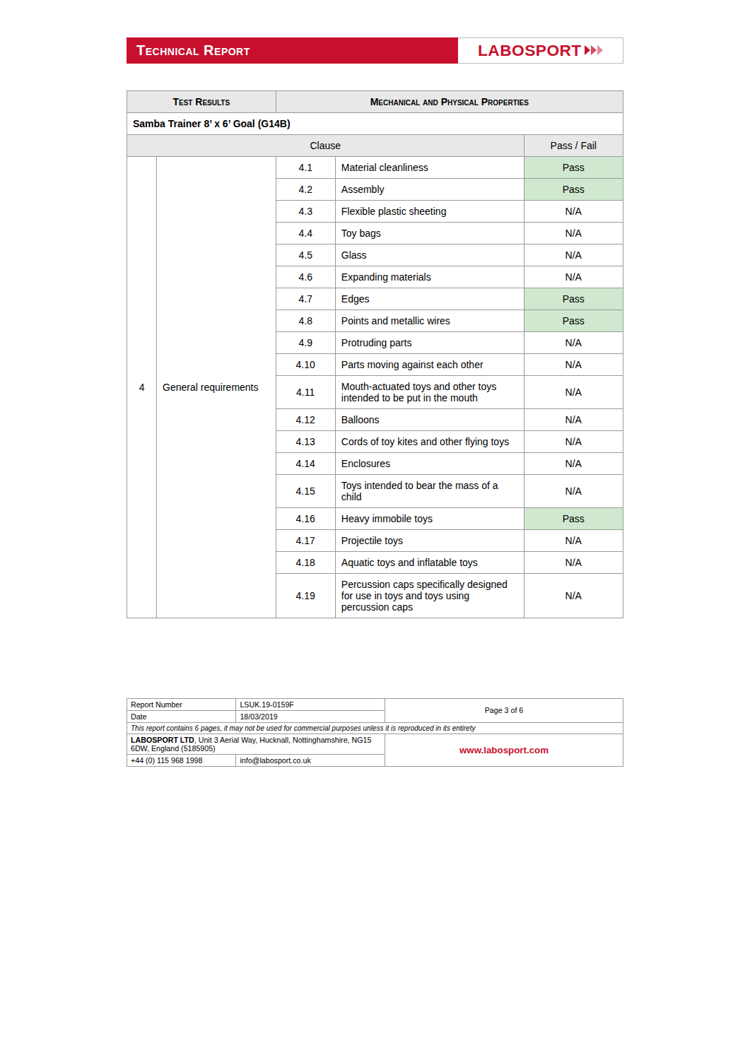Technical Report
LABOSPORT
| Test Results | Mechanical and Physical Properties |
| Samba Trainer 8’ x 6’ Goal (G14B) |
| Clause | Pass / Fail |
| 4 | General requirements | 4.1 | Material cleanliness | Pass |
| 4.2 | Assembly | Pass |
| 4.3 | Flexible plastic sheeting | N/A |
| 4.4 | Toy bags | N/A |
| 4.5 | Glass | N/A |
| 4.6 | Expanding materials | N/A |
| 4.7 | Edges | Pass |
| 4.8 | Points and metallic wires | Pass |
| 4.9 | Protruding parts | N/A |
| 4.10 | Parts moving against each other | N/A |
| 4.11 | Mouth-actuated toys and other toys intended to be put in the mouth | N/A |
| 4.12 | Balloons | N/A |
| 4.13 | Cords of toy kites and other flying toys | N/A |
| 4.14 | Enclosures | N/A |
| 4.15 | Toys intended to bear the mass of a child | N/A |
| 4.16 | Heavy immobile toys | Pass |
| 4.17 | Projectile toys | N/A |
| 4.18 | Aquatic toys and inflatable toys | N/A |
| 4.19 | Percussion caps specifically designed for use in toys and toys using percussion caps | N/A |
| Report Number | LSUK.19-0159F | Page 3 of 6 |
| Date | 18/03/2019 |
| This report contains 6 pages, it may not be used for commercial purposes unless it is reproduced in its entirety |
| LABOSPORT LTD , Unit 3 Aerial Way, Hucknall, Nottinghamshire, NG15 6DW, England (5185905) | www.labosport.com |
| +44 (0) 115 968 1998 | info@labosport.co.uk |